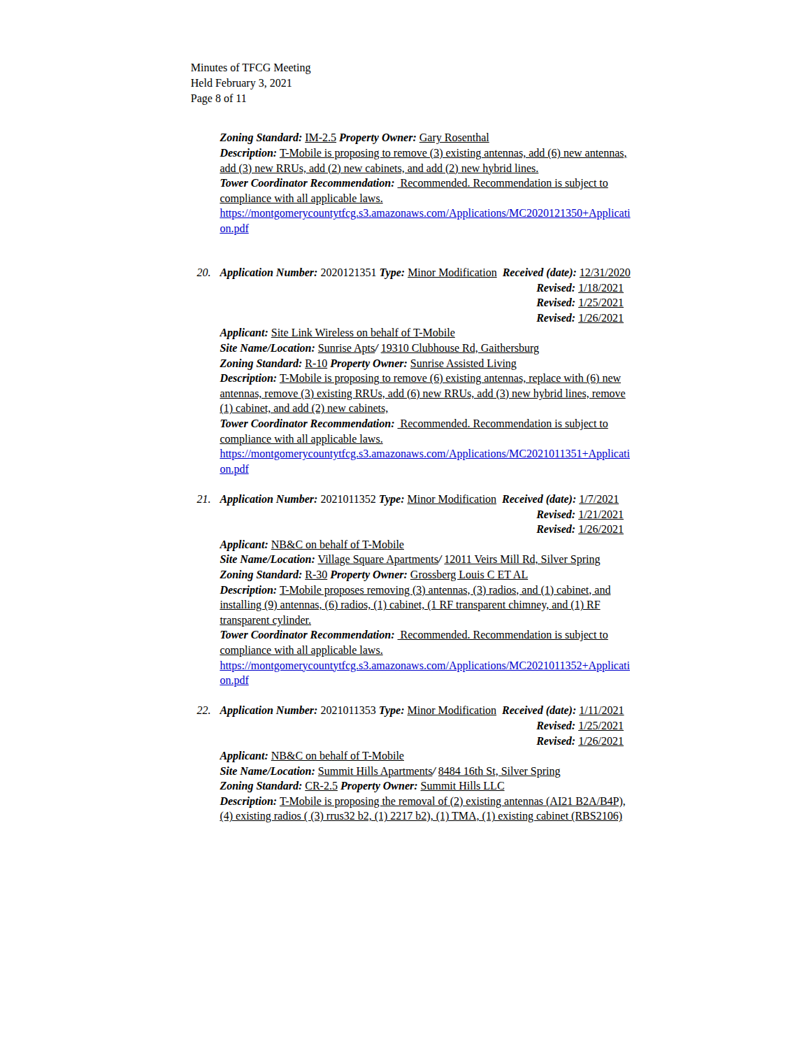Minutes of TFCG Meeting
Held February 3, 2021
Page 8 of 11
Zoning Standard: IM-2.5 Property Owner: Gary Rosenthal
Description: T-Mobile is proposing to remove (3) existing antennas, add (6) new antennas, add (3) new RRUs, add (2) new cabinets, and add (2) new hybrid lines.
Tower Coordinator Recommendation: Recommended. Recommendation is subject to compliance with all applicable laws.
https://montgomerycountytfcg.s3.amazonaws.com/Applications/MC2020121350+Application.pdf
20.
Application Number: 2020121351 Type: Minor Modification Received (date): 12/31/2020
Revised: 1/18/2021
Revised: 1/25/2021
Revised: 1/26/2021
Applicant: Site Link Wireless on behalf of T-Mobile
Site Name/Location: Sunrise Apts/ 19310 Clubhouse Rd, Gaithersburg
Zoning Standard: R-10 Property Owner: Sunrise Assisted Living
Description: T-Mobile is proposing to remove (6) existing antennas, replace with (6) new antennas, remove (3) existing RRUs, add (6) new RRUs, add (3) new hybrid lines, remove (1) cabinet, and add (2) new cabinets,
Tower Coordinator Recommendation: Recommended. Recommendation is subject to compliance with all applicable laws.
https://montgomerycountytfcg.s3.amazonaws.com/Applications/MC2021011351+Application.pdf
21.
Application Number: 2021011352 Type: Minor Modification Received (date): 1/7/2021
Revised: 1/21/2021
Revised: 1/26/2021
Applicant: NB&C on behalf of T-Mobile
Site Name/Location: Village Square Apartments/ 12011 Veirs Mill Rd, Silver Spring
Zoning Standard: R-30 Property Owner: Grossberg Louis C ET AL
Description: T-Mobile proposes removing (3) antennas, (3) radios, and (1) cabinet, and installing (9) antennas, (6) radios, (1) cabinet, (1 RF transparent chimney, and (1) RF transparent cylinder.
Tower Coordinator Recommendation: Recommended. Recommendation is subject to compliance with all applicable laws.
https://montgomerycountytfcg.s3.amazonaws.com/Applications/MC2021011352+Application.pdf
22.
Application Number: 2021011353 Type: Minor Modification Received (date): 1/11/2021
Revised: 1/25/2021
Revised: 1/26/2021
Applicant: NB&C on behalf of T-Mobile
Site Name/Location: Summit Hills Apartments/ 8484 16th St, Silver Spring
Zoning Standard: CR-2.5 Property Owner: Summit Hills LLC
Description: T-Mobile is proposing the removal of (2) existing antennas (AI21 B2A/B4P), (4) existing radios ( (3) rrus32 b2, (1) 2217 b2), (1) TMA, (1) existing cabinet (RBS2106)